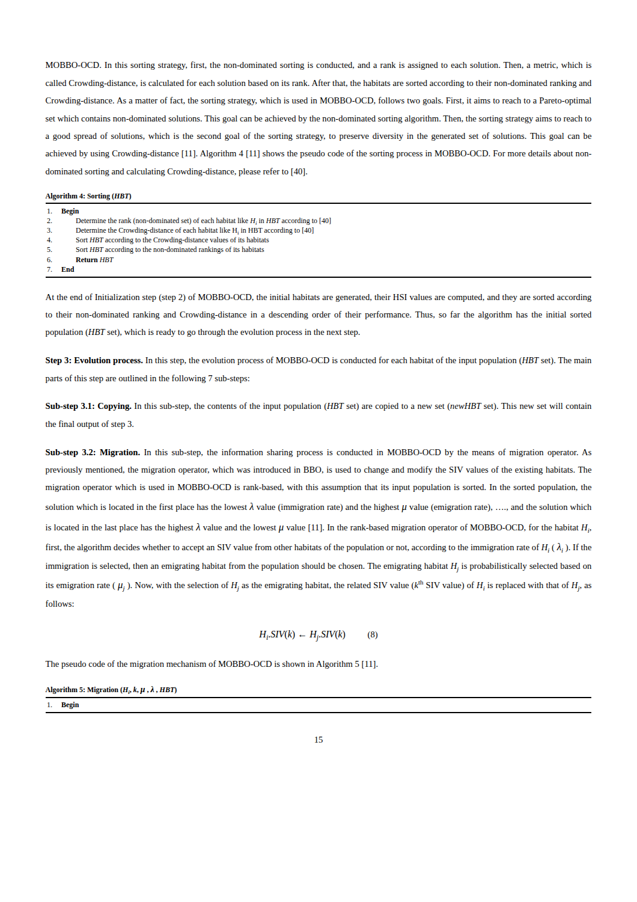MOBBO-OCD. In this sorting strategy, first, the non-dominated sorting is conducted, and a rank is assigned to each solution. Then, a metric, which is called Crowding-distance, is calculated for each solution based on its rank. After that, the habitats are sorted according to their non-dominated ranking and Crowding-distance. As a matter of fact, the sorting strategy, which is used in MOBBO-OCD, follows two goals. First, it aims to reach to a Pareto-optimal set which contains non-dominated solutions. This goal can be achieved by the non-dominated sorting algorithm. Then, the sorting strategy aims to reach to a good spread of solutions, which is the second goal of the sorting strategy, to preserve diversity in the generated set of solutions. This goal can be achieved by using Crowding-distance [11]. Algorithm 4 [11] shows the pseudo code of the sorting process in MOBBO-OCD. For more details about non-dominated sorting and calculating Crowding-distance, please refer to [40].
Algorithm 4: Sorting (HBT)
Begin
Determine the rank (non-dominated set) of each habitat like Hi in HBT according to [40]
Determine the Crowding-distance of each habitat like Hi in HBT according to [40]
Sort HBT according to the Crowding-distance values of its habitats
Sort HBT according to the non-dominated rankings of its habitats
Return HBT
End
At the end of Initialization step (step 2) of MOBBO-OCD, the initial habitats are generated, their HSI values are computed, and they are sorted according to their non-dominated ranking and Crowding-distance in a descending order of their performance. Thus, so far the algorithm has the initial sorted population (HBT set), which is ready to go through the evolution process in the next step.
Step 3: Evolution process. In this step, the evolution process of MOBBO-OCD is conducted for each habitat of the input population (HBT set). The main parts of this step are outlined in the following 7 sub-steps:
Sub-step 3.1: Copying. In this sub-step, the contents of the input population (HBT set) are copied to a new set (newHBT set). This new set will contain the final output of step 3.
Sub-step 3.2: Migration. In this sub-step, the information sharing process is conducted in MOBBO-OCD by the means of migration operator. As previously mentioned, the migration operator, which was introduced in BBO, is used to change and modify the SIV values of the existing habitats. The migration operator which is used in MOBBO-OCD is rank-based, with this assumption that its input population is sorted. In the sorted population, the solution which is located in the first place has the lowest λ value (immigration rate) and the highest μ value (emigration rate), …., and the solution which is located in the last place has the highest λ value and the lowest μ value [11]. In the rank-based migration operator of MOBBO-OCD, for the habitat Hi, first, the algorithm decides whether to accept an SIV value from other habitats of the population or not, according to the immigration rate of Hi ( λi ). If the immigration is selected, then an emigrating habitat from the population should be chosen. The emigrating habitat Hj is probabilistically selected based on its emigration rate ( μj ). Now, with the selection of Hj as the emigrating habitat, the related SIV value (kth SIV value) of Hi is replaced with that of Hj, as follows:
Hi.SIV(k) ← Hj.SIV(k)(8)
The pseudo code of the migration mechanism of MOBBO-OCD is shown in Algorithm 5 [11].
Algorithm 5: Migration (Hi, k, μ , λ , HBT)
Begin
15